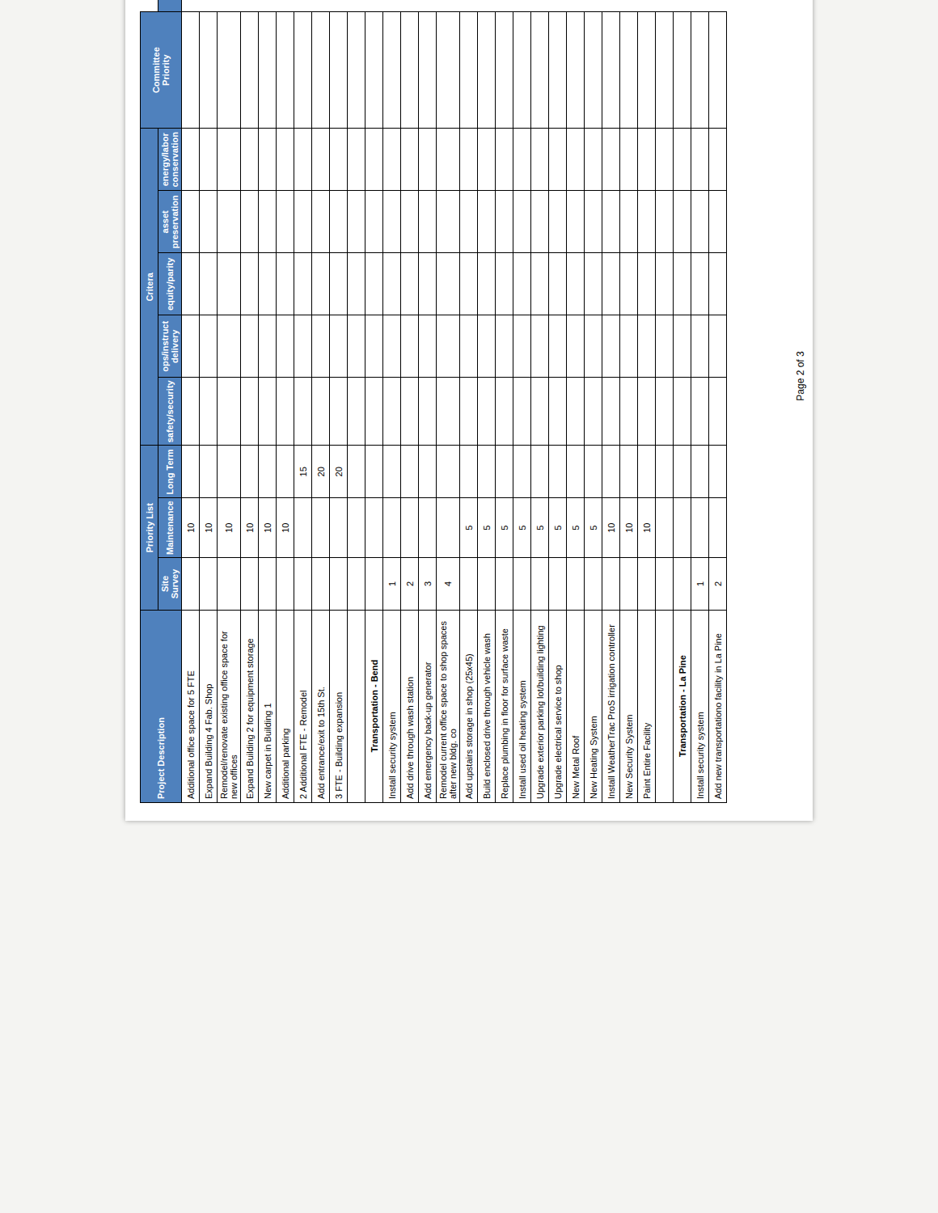| Project Description | Priority List | Critera | Committee Priority |
| --- | --- | --- | --- |
| Site Survey | Maintenance | Long Term | safety/security | ops/instruct delivery | equity/parity | asset preservation | energy/labor conservation | TBD |
| Additional office space for 5 FTE | | 10 | | | | | | | |
| Expand Building 4 Fab. Shop | | 10 | | | | | | | |
| Remodel/renovate existing office space for new offices | | 10 | | | | | | | |
| Expand Building 2 for equipment storage | | 10 | | | | | | | |
| New carpet in Building 1 | | 10 | | | | | | | |
| Additional parking | | 10 | | | | | | | |
| 2 Additional FTE - Remodel | | | 15 | | | | | | |
| Add entrance/exit to 15th St. | | | 20 | | | | | | |
| 3 FTE - Building expansion | | | 20 | | | | | | |
| Transportation - Bend | | | | | | | | | |
| Install security system | 1 | | | | | | | | |
| Add drive through wash station | 2 | | | | | | | | |
| Add emergency back-up generator | 3 | | | | | | | | |
| Remodel current office space to shop spaces after new bldg. co | 4 | | | | | | | | |
| Add upstairs storage in shop (25x45) | | 5 | | | | | | | |
| Build enclosed drive through vehicle wash | | 5 | | | | | | | |
| Replace plumbing in floor for surface waste | | 5 | | | | | | | |
| Install used oil heating system | | 5 | | | | | | | |
| Upgrade exterior parking lot/building lighting | | 5 | | | | | | | |
| Upgrade electrical service to shop | | 5 | | | | | | | |
| New Metal Roof | | 5 | | | | | | | |
| New Heating System | | 5 | | | | | | | |
| Install WeatherTrac ProS irrigation controller | | 10 | | | | | | | |
| New Security System | | 10 | | | | | | | |
| Paint Entire Facility | | 10 | | | | | | | |
| Transportation - La Pine | | | | | | | | | |
| Install security system | 1 | | | | | | | | |
| Add new transportationo facility in La Pine | 2 | | | | | | | | |
Page 2 of 3